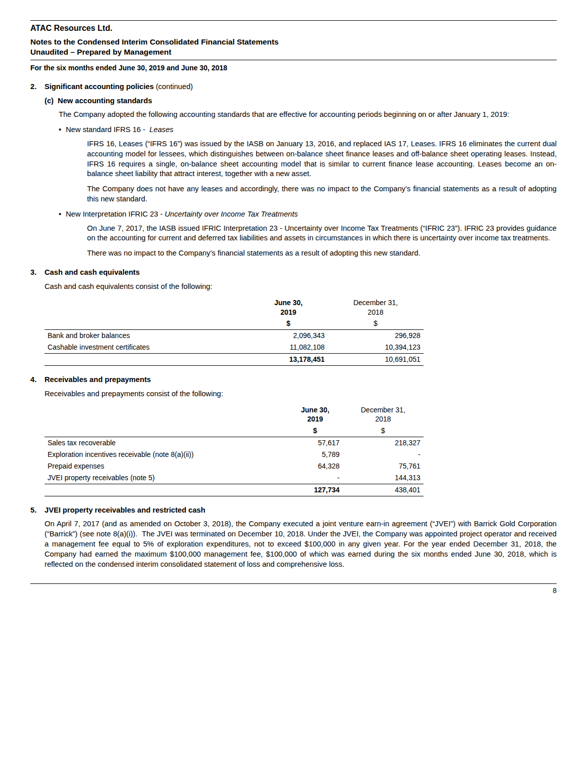ATAC Resources Ltd.
Notes to the Condensed Interim Consolidated Financial Statements
Unaudited – Prepared by Management
For the six months ended June 30, 2019 and June 30, 2018
2. Significant accounting policies (continued)
(c) New accounting standards
The Company adopted the following accounting standards that are effective for accounting periods beginning on or after January 1, 2019:
•New standard IFRS 16 - Leases
IFRS 16, Leases (“IFRS 16”) was issued by the IASB on January 13, 2016, and replaced IAS 17, Leases. IFRS 16 eliminates the current dual accounting model for lessees, which distinguishes between on-balance sheet finance leases and off-balance sheet operating leases. Instead, IFRS 16 requires a single, on-balance sheet accounting model that is similar to current finance lease accounting. Leases become an on-balance sheet liability that attract interest, together with a new asset.
The Company does not have any leases and accordingly, there was no impact to the Company’s financial statements as a result of adopting this new standard.
•New Interpretation IFRIC 23 - Uncertainty over Income Tax Treatments
On June 7, 2017, the IASB issued IFRIC Interpretation 23 - Uncertainty over Income Tax Treatments (“IFRIC 23”). IFRIC 23 provides guidance on the accounting for current and deferred tax liabilities and assets in circumstances in which there is uncertainty over income tax treatments.
There was no impact to the Company’s financial statements as a result of adopting this new standard.
3. Cash and cash equivalents
Cash and cash equivalents consist of the following:
| | June 30, 2019 | December 31, 2018 |
| --- | --- | --- |
| | $ | $ |
| Bank and broker balances | 2,096,343 | 296,928 |
| Cashable investment certificates | 11,082,108 | 10,394,123 |
| | 13,178,451 | 10,691,051 |
4. Receivables and prepayments
Receivables and prepayments consist of the following:
| | June 30, 2019 | December 31, 2018 |
| --- | --- | --- |
| | $ | $ |
| Sales tax recoverable | 57,617 | 218,327 |
| Exploration incentives receivable (note 8(a)(ii)) | 5,789 | - |
| Prepaid expenses | 64,328 | 75,761 |
| JVEI property receivables (note 5) | - | 144,313 |
| | 127,734 | 438,401 |
5. JVEI property receivables and restricted cash
On April 7, 2017 (and as amended on October 3, 2018), the Company executed a joint venture earn-in agreement (“JVEI”) with Barrick Gold Corporation (“Barrick”) (see note 8(a)(i)). The JVEI was terminated on December 10, 2018. Under the JVEI, the Company was appointed project operator and received a management fee equal to 5% of exploration expenditures, not to exceed $100,000 in any given year. For the year ended December 31, 2018, the Company had earned the maximum $100,000 management fee, $100,000 of which was earned during the six months ended June 30, 2018, which is reflected on the condensed interim consolidated statement of loss and comprehensive loss.
8